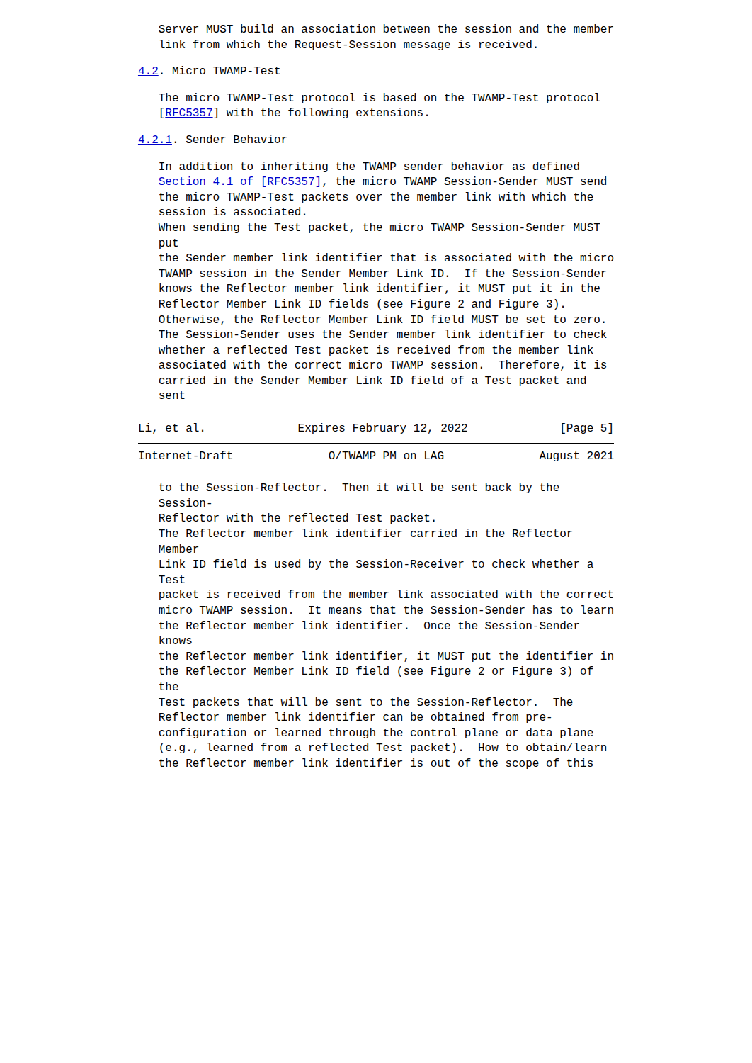Server MUST build an association between the session and the member
link from which the Request-Session message is received.
4.2. Micro TWAMP-Test
The micro TWAMP-Test protocol is based on the TWAMP-Test protocol
[RFC5357] with the following extensions.
4.2.1. Sender Behavior
In addition to inheriting the TWAMP sender behavior as defined
Section 4.1 of [RFC5357], the micro TWAMP Session-Sender MUST send
the micro TWAMP-Test packets over the member link with which the
session is associated.
When sending the Test packet, the micro TWAMP Session-Sender MUST put
the Sender member link identifier that is associated with the micro
TWAMP session in the Sender Member Link ID.  If the Session-Sender
knows the Reflector member link identifier, it MUST put it in the
Reflector Member Link ID fields (see Figure 2 and Figure 3).
Otherwise, the Reflector Member Link ID field MUST be set to zero.
The Session-Sender uses the Sender member link identifier to check
whether a reflected Test packet is received from the member link
associated with the correct micro TWAMP session.  Therefore, it is
carried in the Sender Member Link ID field of a Test packet and sent
Li, et al. Expires February 12, 2022 [Page 5]
Internet-Draft O/TWAMP PM on LAG August 2021
to the Session-Reflector.  Then it will be sent back by the Session-
Reflector with the reflected Test packet.
The Reflector member link identifier carried in the Reflector Member
Link ID field is used by the Session-Receiver to check whether a Test
packet is received from the member link associated with the correct
micro TWAMP session.  It means that the Session-Sender has to learn
the Reflector member link identifier.  Once the Session-Sender knows
the Reflector member link identifier, it MUST put the identifier in
the Reflector Member Link ID field (see Figure 2 or Figure 3) of the
Test packets that will be sent to the Session-Reflector.  The
Reflector member link identifier can be obtained from pre-
configuration or learned through the control plane or data plane
(e.g., learned from a reflected Test packet).  How to obtain/learn
the Reflector member link identifier is out of the scope of this